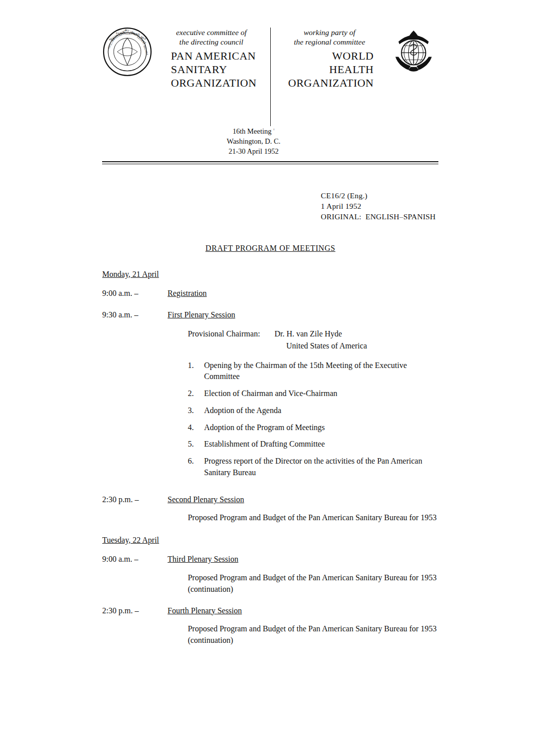OFICINA SANITARIA PANAMERICANA PRO SALUTE NOVI MUNDI WASHINGTON PAN AMERICAN
executive committee of
the directing council
PAN AMERICAN
SANITARY
ORGANIZATION
working party of
the regional committee
WORLD
HEALTH
ORGANIZATION
16th Meeting '
Washington, D. C.
21-30 April 1952
CE16/2 (Eng.)
1 April 1952
ORIGINAL: ENGLISH–SPANISH
DRAFT PROGRAM OF MEETINGS
Monday, 21 April
9:00 a.m. –
Registration
9:30 a.m. –
First Plenary Session
Provisional Chairman:Dr. H. van Zile Hyde
United States of America
1. Opening by the Chairman of the 15th Meeting of the Executive Committee
2. Election of Chairman and Vice-Chairman
3. Adoption of the Agenda
4. Adoption of the Program of Meetings
5. Establishment of Drafting Committee
6. Progress report of the Director on the activities of the Pan American Sanitary Bureau
2:30 p.m. –
Second Plenary Session
Proposed Program and Budget of the Pan American Sanitary Bureau for 1953
Tuesday, 22 April
9:00 a.m. –
Third Plenary Session
Proposed Program and Budget of the Pan American Sanitary Bureau for 1953 (continuation)
2:30 p.m. –
Fourth Plenary Session
Proposed Program and Budget of the Pan American Sanitary Bureau for 1953 (continuation)